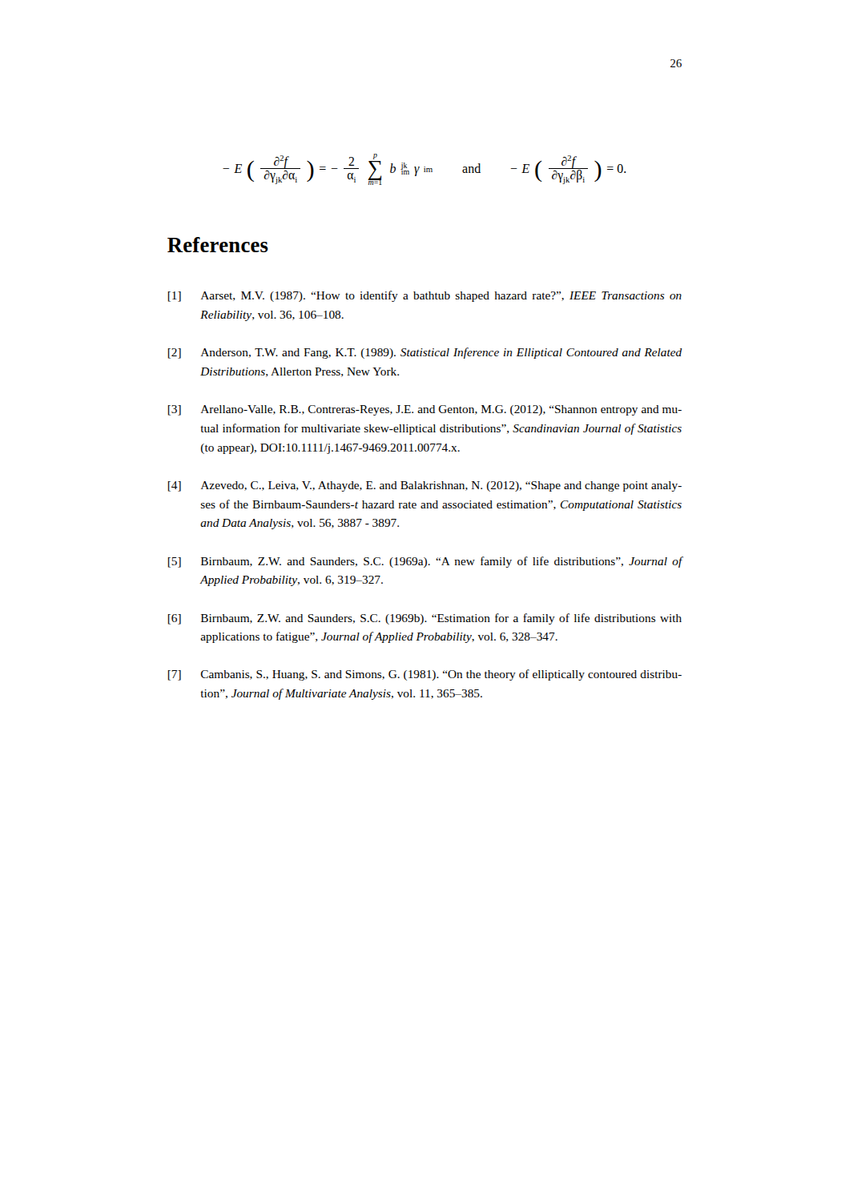26
−E ( ∂2f ∂γjk∂αi ) = − 2 αi p ∑ m=1 bjkim γim and −E ( ∂2f ∂γjk∂βi ) = 0.
References
[1] Aarset, M.V. (1987). “How to identify a bathtub shaped hazard rate?”, IEEE Transactions on Reliability, vol. 36, 106–108.
[2] Anderson, T.W. and Fang, K.T. (1989). Statistical Inference in Elliptical Contoured and Related Distributions, Allerton Press, New York.
[3] Arellano-Valle, R.B., Contreras-Reyes, J.E. and Genton, M.G. (2012), “Shannon entropy and mutual information for multivariate skew-elliptical distributions”, Scandinavian Journal of Statistics (to appear), DOI:10.1111/j.1467-9469.2011.00774.x.
[4] Azevedo, C., Leiva, V., Athayde, E. and Balakrishnan, N. (2012), “Shape and change point analyses of the Birnbaum-Saunders-t hazard rate and associated estimation”, Computational Statistics and Data Analysis, vol. 56, 3887 - 3897.
[5] Birnbaum, Z.W. and Saunders, S.C. (1969a). “A new family of life distributions”, Journal of Applied Probability, vol. 6, 319–327.
[6] Birnbaum, Z.W. and Saunders, S.C. (1969b). “Estimation for a family of life distributions with applications to fatigue”, Journal of Applied Probability, vol. 6, 328–347.
[7] Cambanis, S., Huang, S. and Simons, G. (1981). “On the theory of elliptically contoured distribution”, Journal of Multivariate Analysis, vol. 11, 365–385.